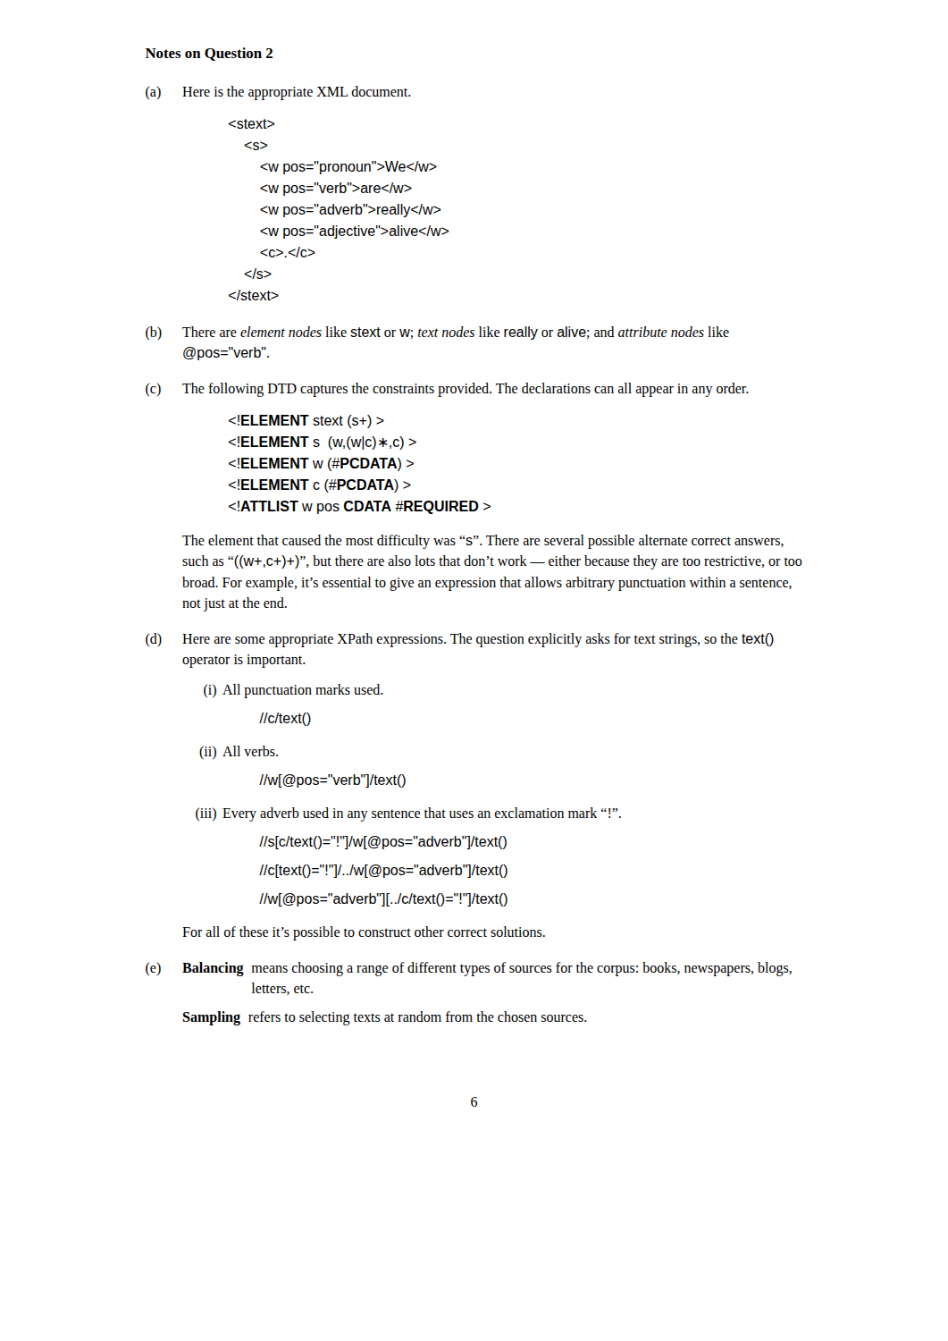Notes on Question 2
Here is the appropriate XML document.
<stext> <s> <w pos="pronoun">We</w> <w pos="verb">are</w> <w pos="adverb">really</w> <w pos="adjective">alive</w> <c>.</c> </s> </stext>
There are element nodes like stext or w; text nodes like really or alive; and attribute nodes like @pos="verb".
The following DTD captures the constraints provided. The declarations can all appear in any order.
<!ELEMENT stext (s+) > <!ELEMENT s (w,(w|c)∗,c) > <!ELEMENT w (#PCDATA) > <!ELEMENT c (#PCDATA) > <!ATTLIST w pos CDATA #REQUIRED >
The element that caused the most difficulty was “s”. There are several possible alternate correct answers, such as “((w+,c+)+)”, but there are also lots that don’t work — either because they are too restrictive, or too broad. For example, it’s essential to give an expression that allows arbitrary punctuation within a sentence, not just at the end.
Here are some appropriate XPath expressions. The question explicitly asks for text strings, so the text() operator is important.
All punctuation marks used.
//c/text()
All verbs.
//w[@pos="verb"]/text()
Every adverb used in any sentence that uses an exclamation mark “!”.
//s[c/text()="!"]/w[@pos="adverb"]/text()
//c[text()="!"]/../w[@pos="adverb"]/text()
//w[@pos="adverb"][../c/text()="!"]/text()
For all of these it’s possible to construct other correct solutions.
Balancing
means choosing a range of different types of sources for the corpus: books, newspapers, blogs, letters, etc.
Sampling
refers to selecting texts at random from the chosen sources.
6